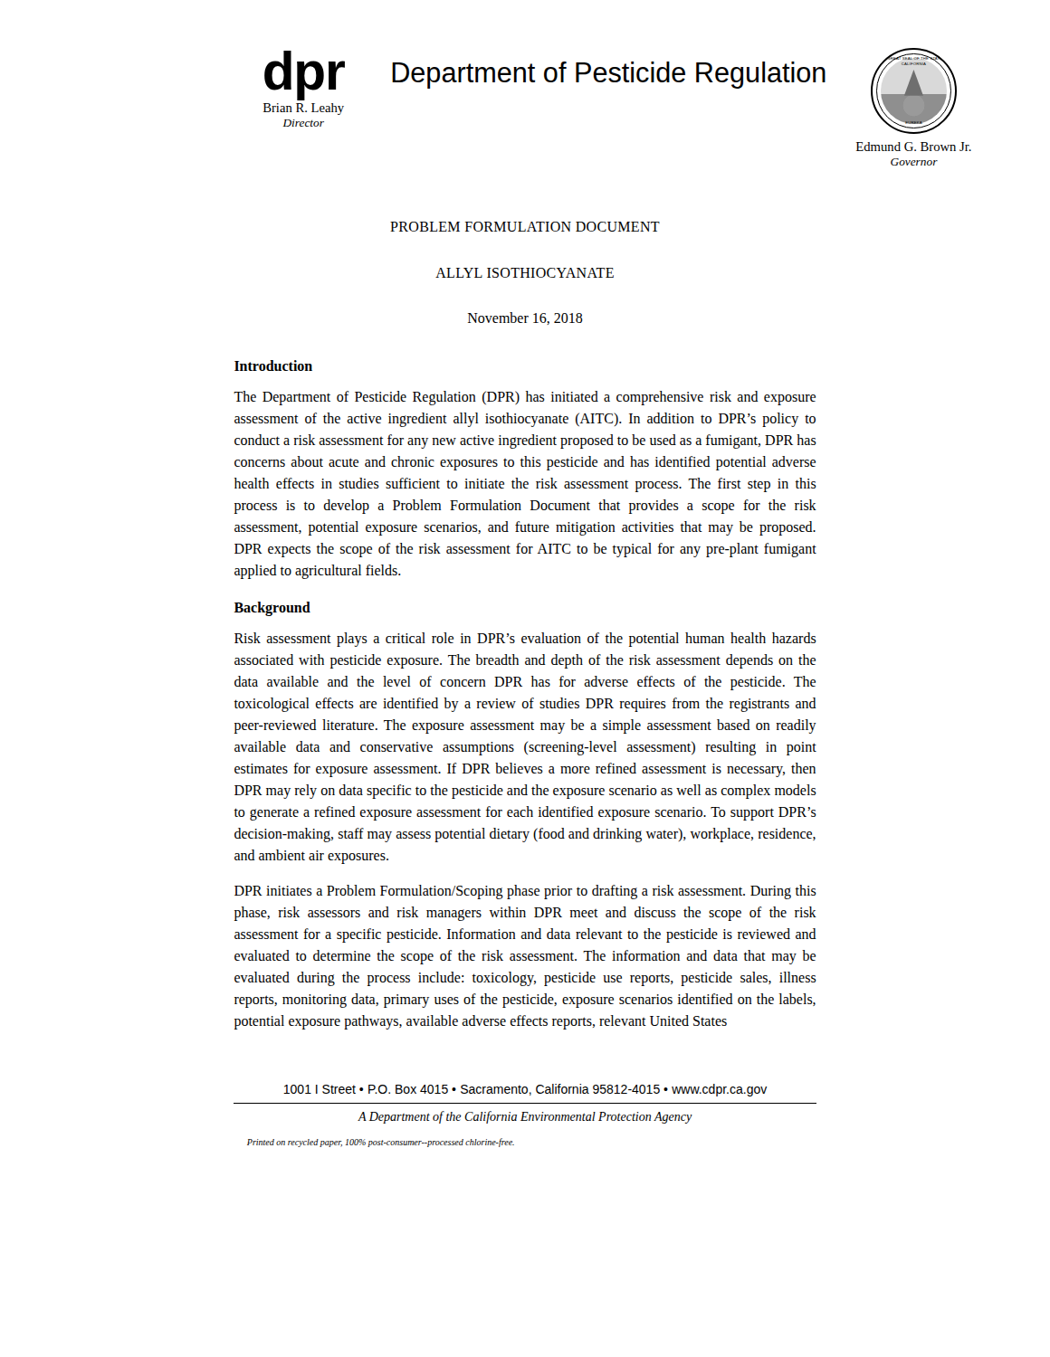dpr
Brian R. Leahy
Director
Department of Pesticide Regulation
THE GREAT SEAL OF THE STATE OF CALIFORNIA
EUREKA
Edmund G. Brown Jr.
Governor
PROBLEM FORMULATION DOCUMENT
ALLYL ISOTHIOCYANATE
November 16, 2018
Introduction
The Department of Pesticide Regulation (DPR) has initiated a comprehensive risk and exposure assessment of the active ingredient allyl isothiocyanate (AITC). In addition to DPR’s policy to conduct a risk assessment for any new active ingredient proposed to be used as a fumigant, DPR has concerns about acute and chronic exposures to this pesticide and has identified potential adverse health effects in studies sufficient to initiate the risk assessment process. The first step in this process is to develop a Problem Formulation Document that provides a scope for the risk assessment, potential exposure scenarios, and future mitigation activities that may be proposed. DPR expects the scope of the risk assessment for AITC to be typical for any pre-plant fumigant applied to agricultural fields.
Background
Risk assessment plays a critical role in DPR’s evaluation of the potential human health hazards associated with pesticide exposure. The breadth and depth of the risk assessment depends on the data available and the level of concern DPR has for adverse effects of the pesticide. The toxicological effects are identified by a review of studies DPR requires from the registrants and peer-reviewed literature. The exposure assessment may be a simple assessment based on readily available data and conservative assumptions (screening-level assessment) resulting in point estimates for exposure assessment. If DPR believes a more refined assessment is necessary, then DPR may rely on data specific to the pesticide and the exposure scenario as well as complex models to generate a refined exposure assessment for each identified exposure scenario. To support DPR’s decision-making, staff may assess potential dietary (food and drinking water), workplace, residence, and ambient air exposures.
DPR initiates a Problem Formulation/Scoping phase prior to drafting a risk assessment. During this phase, risk assessors and risk managers within DPR meet and discuss the scope of the risk assessment for a specific pesticide. Information and data relevant to the pesticide is reviewed and evaluated to determine the scope of the risk assessment. The information and data that may be evaluated during the process include: toxicology, pesticide use reports, pesticide sales, illness reports, monitoring data, primary uses of the pesticide, exposure scenarios identified on the labels, potential exposure pathways, available adverse effects reports, relevant United States
1001 I Street • P.O. Box 4015 • Sacramento, California 95812-4015 • www.cdpr.ca.gov
A Department of the California Environmental Protection Agency
Printed on recycled paper, 100% post-consumer--processed chlorine-free.